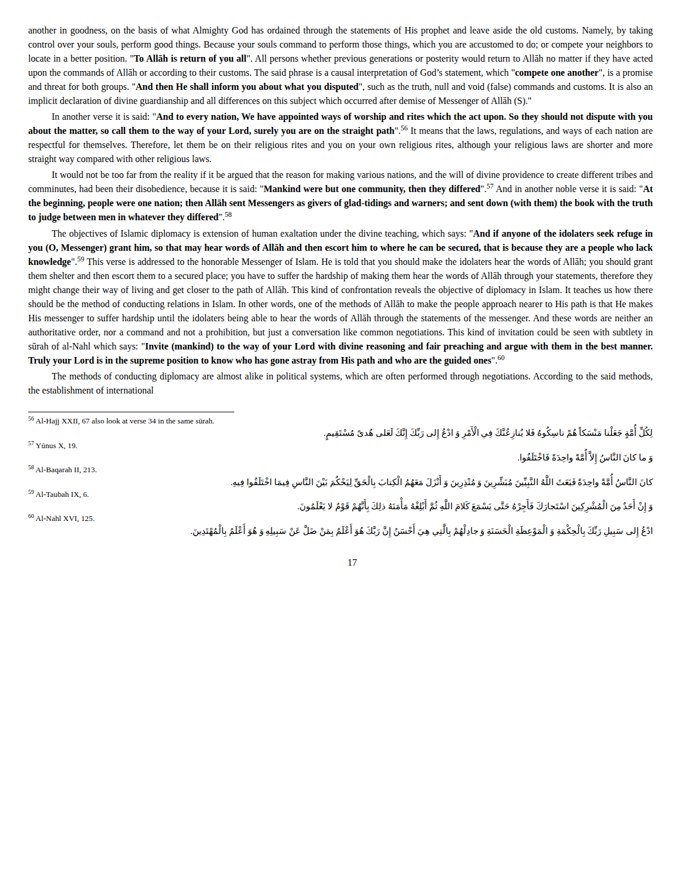another in goodness, on the basis of what Almighty God has ordained through the statements of His prophet and leave aside the old customs. Namely, by taking control over your souls, perform good things. Because your souls command to perform those things, which you are accustomed to do; or compete your neighbors to locate in a better position. "To Allāh is return of you all". All persons whether previous generations or posterity would return to Allāh no matter if they have acted upon the commands of Allāh or according to their customs. The said phrase is a causal interpretation of God’s statement, which "compete one another", is a promise and threat for both groups. "And then He shall inform you about what you disputed", such as the truth, null and void (false) commands and customs. It is also an implicit declaration of divine guardianship and all differences on this subject which occurred after demise of Messenger of Allāh (S)."
In another verse it is said: "And to every nation, We have appointed ways of worship and rites which the act upon. So they should not dispute with you about the matter, so call them to the way of your Lord, surely you are on the straight path".56 It means that the laws, regulations, and ways of each nation are respectful for themselves. Therefore, let them be on their religious rites and you on your own religious rites, although your religious laws are shorter and more straight way compared with other religious laws.
It would not be too far from the reality if it be argued that the reason for making various nations, and the will of divine providence to create different tribes and comminutes, had been their disobedience, because it is said: "Mankind were but one community, then they differed".57 And in another noble verse it is said: "At the beginning, people were one nation; then Allāh sent Messengers as givers of glad-tidings and warners; and sent down (with them) the book with the truth to judge between men in whatever they differed".58
The objectives of Islamic diplomacy is extension of human exaltation under the divine teaching, which says: "And if anyone of the idolaters seek refuge in you (O, Messenger) grant him, so that may hear words of Allāh and then escort him to where he can be secured, that is because they are a people who lack knowledge".59 This verse is addressed to the honorable Messenger of Islam. He is told that you should make the idolaters hear the words of Allāh; you should grant them shelter and then escort them to a secured place; you have to suffer the hardship of making them hear the words of Allāh through your statements, therefore they might change their way of living and get closer to the path of Allāh. This kind of confrontation reveals the objective of diplomacy in Islam. It teaches us how there should be the method of conducting relations in Islam. In other words, one of the methods of Allāh to make the people approach nearer to His path is that He makes His messenger to suffer hardship until the idolaters being able to hear the words of Allāh through the statements of the messenger. And these words are neither an authoritative order, nor a command and not a prohibition, but just a conversation like common negotiations. This kind of invitation could be seen with subtlety in sūrah of al-Nahl which says: "Invite (mankind) to the way of your Lord with divine reasoning and fair preaching and argue with them in the best manner. Truly your Lord is in the supreme position to know who has gone astray from His path and who are the guided ones".60
The methods of conducting diplomacy are almost alike in political systems, which are often performed through negotiations. According to the said methods, the establishment of international
56 Al-Hajj XXII, 67 also look at verse 34 in the same sūrah.
لِكُلِّ أُمَّةٍ جَعَلْنا مَنْسَكاً هُمْ ناسِكُوهُ فَلا يُنازِعُنَّكَ فِي الْأَمْرِ وَ ادْعُ إِلى‏ رَبِّكَ إِنَّكَ لَعَلى‏ هُدىً مُسْتَقِيمٍ.
57 Yūnus X, 19.
وَ ما كانَ النَّاسُ إِلاَّ أُمَّةً واحِدَةً فَاخْتَلَفُوا.
58 Al-Baqarah II, 213.
كانَ النَّاسُ أُمَّةً واحِدَةً فَبَعَثَ اللَّهُ النَّبِيِّينَ مُبَشِّرِينَ وَ مُنْذِرِينَ وَ أَنْزَلَ مَعَهُمُ الْكِتابَ بِالْحَقِّ لِيَحْكُمَ بَيْنَ النَّاسِ فِيمَا اخْتَلَفُوا فِيهِ.
59 Al-Taubah IX, 6.
وَ إِنْ أَحَدٌ مِنَ الْمُشْرِكِينَ اسْتَجارَكَ فَأَجِرْهُ حَتَّى يَسْمَعَ كَلامَ اللَّهِ ثُمَّ أَبْلِغْهُ مَأْمَنَهُ ذلِكَ بِأَنَّهُمْ قَوْمٌ لا يَعْلَمُونَ.
60 Al-Nahl XVI, 125.
ادْعُ إِلى‏ سَبِيلِ رَبِّكَ بِالْحِكْمَةِ وَ الْمَوْعِظَةِ الْحَسَنَةِ وَ جادِلْهُمْ بِالَّتِي هِيَ أَحْسَنُ إِنَّ رَبَّكَ هُوَ أَعْلَمُ بِمَنْ ضَلَّ عَنْ سَبِيلِهِ وَ هُوَ أَعْلَمُ بِالْمُهْتَدِينَ.
17